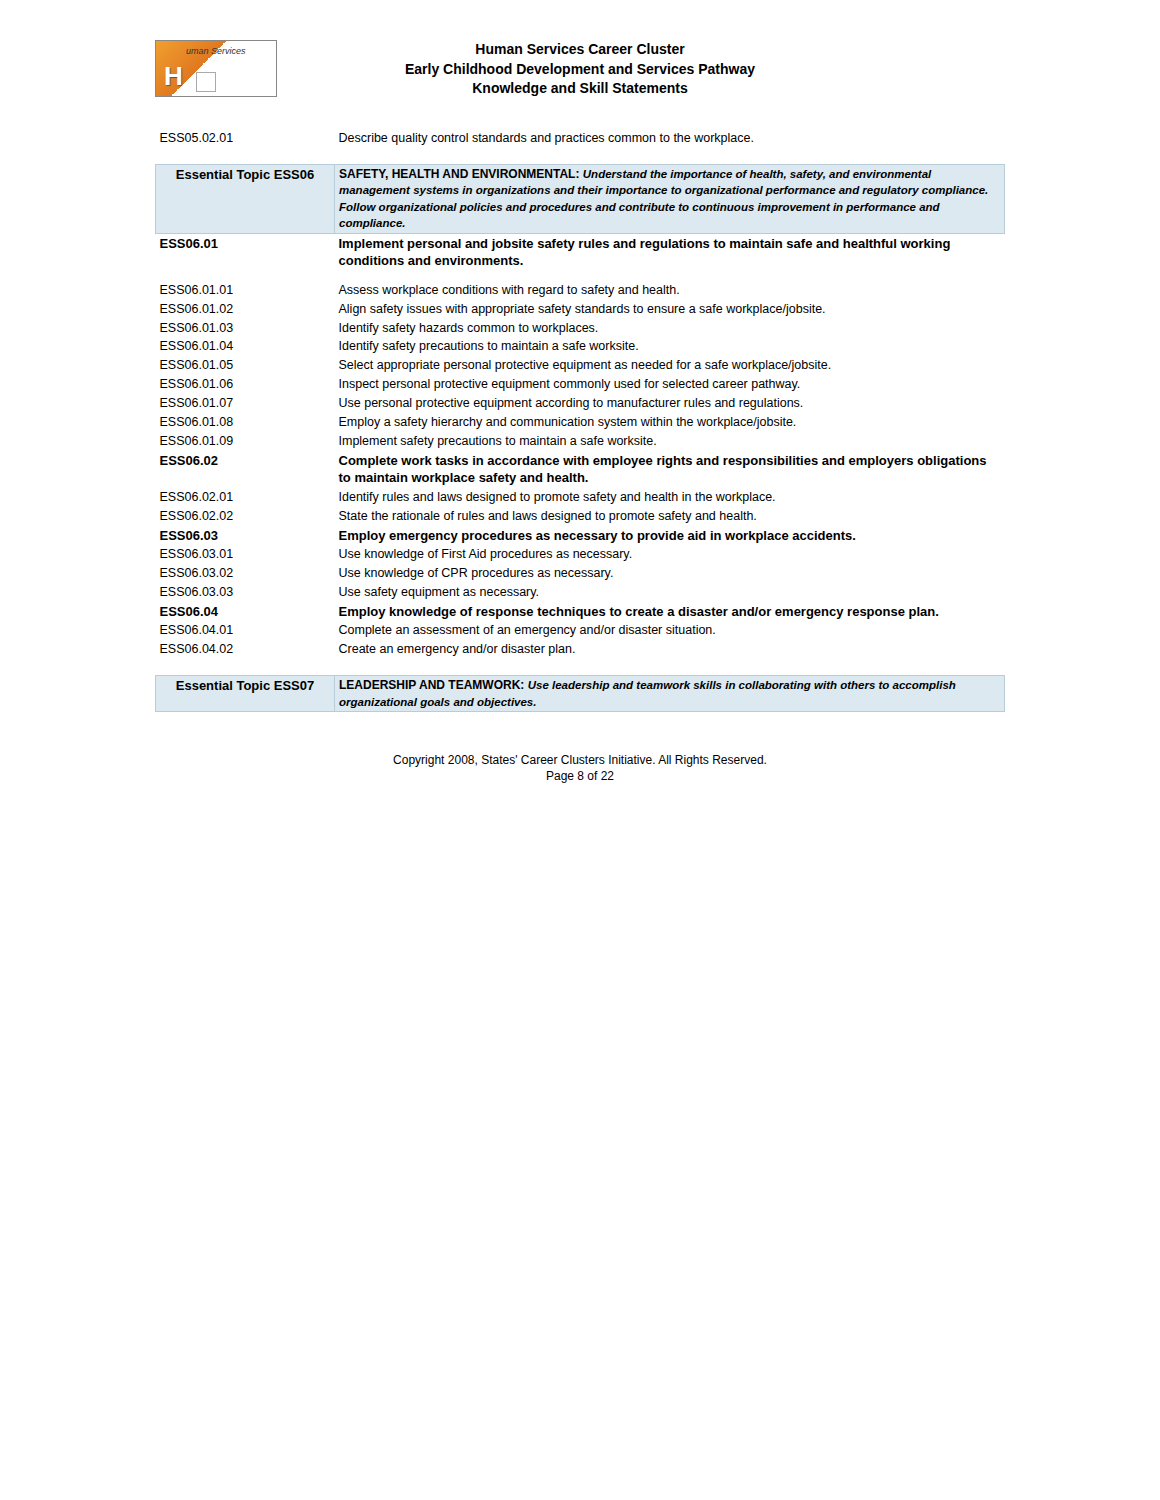uman Services H
Human Services Career Cluster
Early Childhood Development and Services Pathway
Knowledge and Skill Statements
| ESS05.02.01 | Describe quality control standards and practices common to the workplace. |
| Essential Topic ESS06 | SAFETY, HEALTH AND ENVIRONMENTAL: Understand the importance of health, safety, and environmental management systems in organizations and their importance to organizational performance and regulatory compliance. Follow organizational policies and procedures and contribute to continuous improvement in performance and compliance. |
| ESS06.01 | Implement personal and jobsite safety rules and regulations to maintain safe and healthful working conditions and environments. |
| ESS06.01.01 | Assess workplace conditions with regard to safety and health. |
| ESS06.01.02 | Align safety issues with appropriate safety standards to ensure a safe workplace/jobsite. |
| ESS06.01.03 | Identify safety hazards common to workplaces. |
| ESS06.01.04 | Identify safety precautions to maintain a safe worksite. |
| ESS06.01.05 | Select appropriate personal protective equipment as needed for a safe workplace/jobsite. |
| ESS06.01.06 | Inspect personal protective equipment commonly used for selected career pathway. |
| ESS06.01.07 | Use personal protective equipment according to manufacturer rules and regulations. |
| ESS06.01.08 | Employ a safety hierarchy and communication system within the workplace/jobsite. |
| ESS06.01.09 | Implement safety precautions to maintain a safe worksite. |
| ESS06.02 | Complete work tasks in accordance with employee rights and responsibilities and employers obligations to maintain workplace safety and health. |
| ESS06.02.01 | Identify rules and laws designed to promote safety and health in the workplace. |
| ESS06.02.02 | State the rationale of rules and laws designed to promote safety and health. |
| ESS06.03 | Employ emergency procedures as necessary to provide aid in workplace accidents. |
| ESS06.03.01 | Use knowledge of First Aid procedures as necessary. |
| ESS06.03.02 | Use knowledge of CPR procedures as necessary. |
| ESS06.03.03 | Use safety equipment as necessary. |
| ESS06.04 | Employ knowledge of response techniques to create a disaster and/or emergency response plan. |
| ESS06.04.01 | Complete an assessment of an emergency and/or disaster situation. |
| ESS06.04.02 | Create an emergency and/or disaster plan. |
| Essential Topic ESS07 | LEADERSHIP AND TEAMWORK: Use leadership and teamwork skills in collaborating with others to accomplish organizational goals and objectives. |
Copyright 2008, States' Career Clusters Initiative. All Rights Reserved.
Page 8 of 22